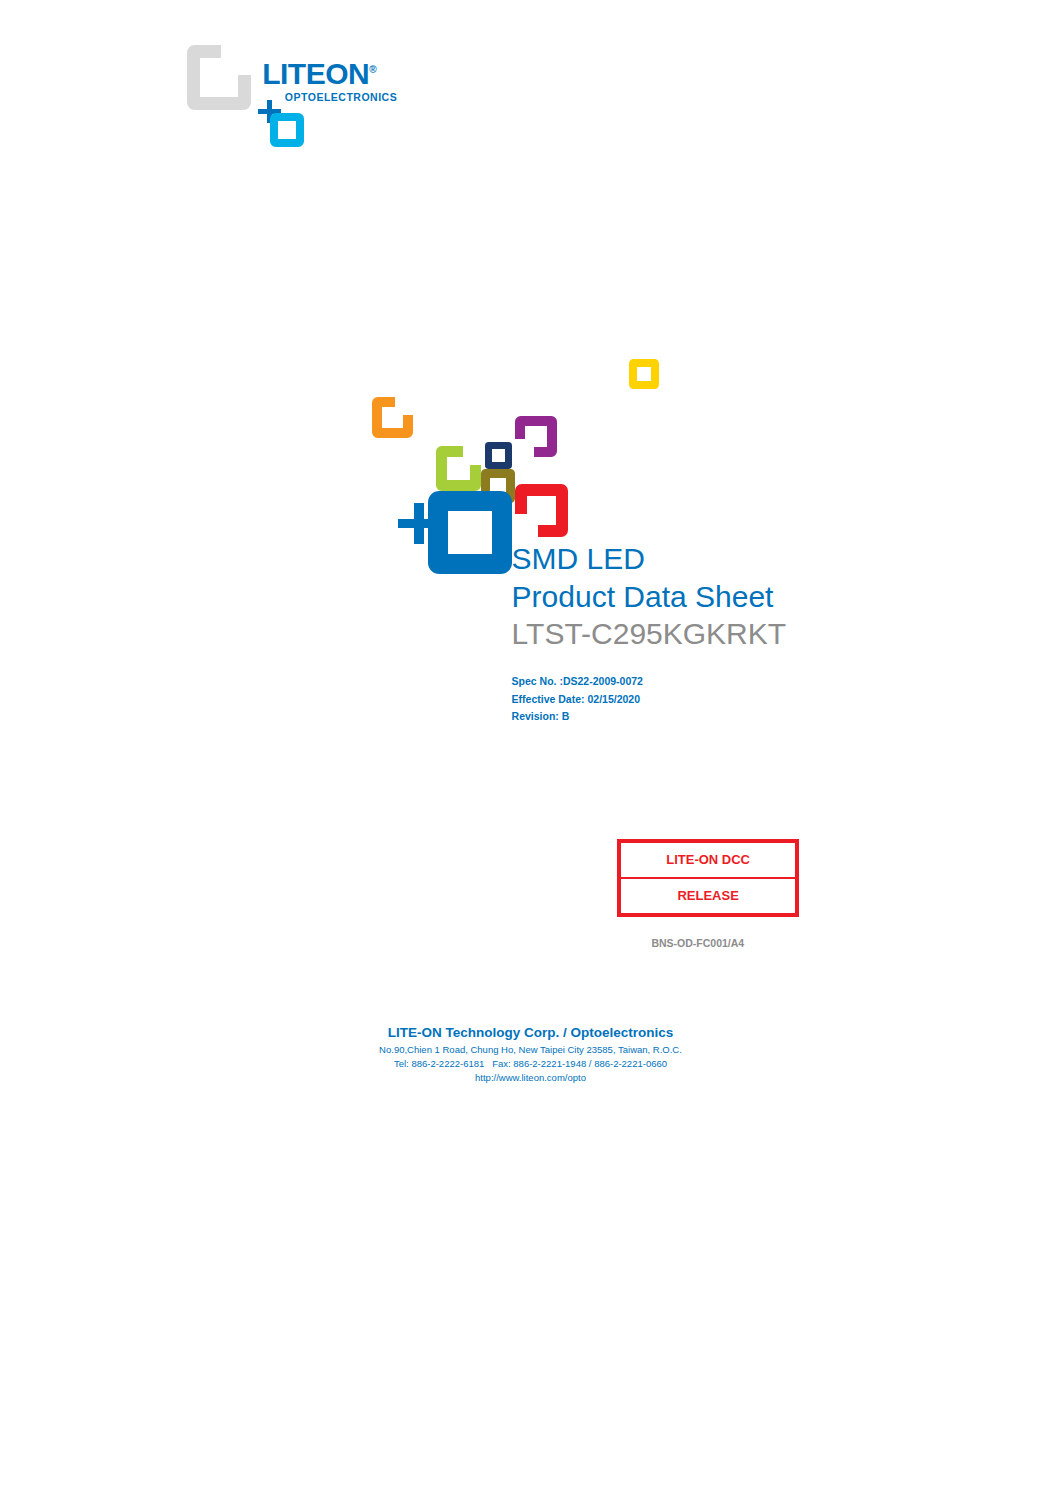LITE ON®
OPTOELECTRONICS
SMD LED
Product Data Sheet
LTST-C295KGKRKT
Spec No. :DS22-2009-0072
Effective Date: 02/15/2020
Revision: B
LITE-ON DCC
RELEASE
BNS-OD-FC001/A4
LITE-ON Technology Corp. / Optoelectronics
No.90,Chien 1 Road, Chung Ho, New Taipei City 23585, Taiwan, R.O.C.
Tel: 886-2-2222-6181 Fax: 886-2-2221-1948 / 886-2-2221-0660
http://www.liteon.com/opto